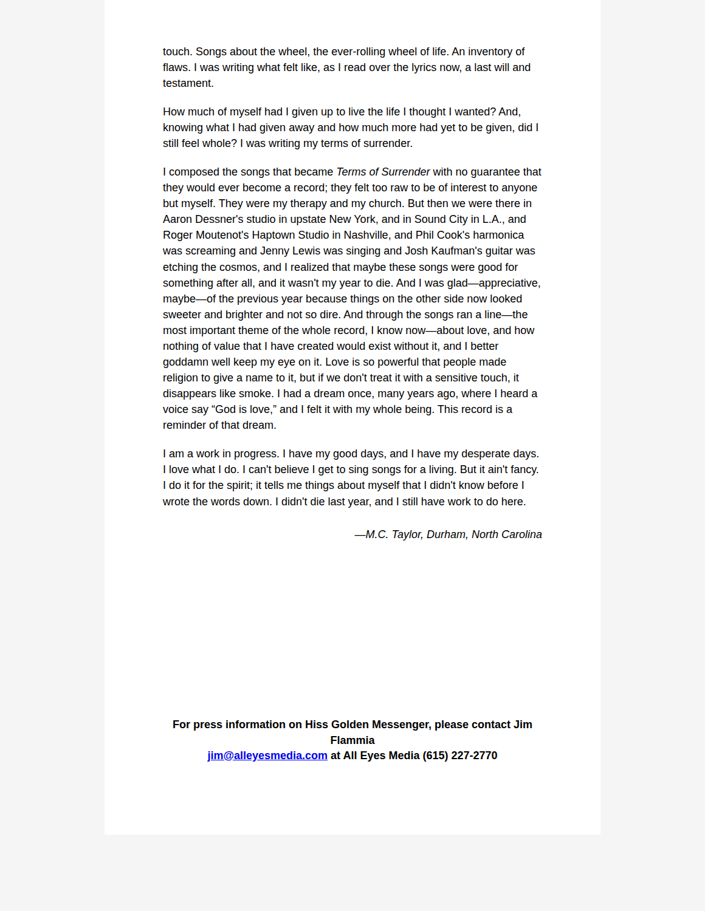touch. Songs about the wheel, the ever-rolling wheel of life. An inventory of flaws. I was writing what felt like, as I read over the lyrics now, a last will and testament.
How much of myself had I given up to live the life I thought I wanted? And, knowing what I had given away and how much more had yet to be given, did I still feel whole? I was writing my terms of surrender.
I composed the songs that became Terms of Surrender with no guarantee that they would ever become a record; they felt too raw to be of interest to anyone but myself. They were my therapy and my church. But then we were there in Aaron Dessner's studio in upstate New York, and in Sound City in L.A., and Roger Moutenot's Haptown Studio in Nashville, and Phil Cook's harmonica was screaming and Jenny Lewis was singing and Josh Kaufman's guitar was etching the cosmos, and I realized that maybe these songs were good for something after all, and it wasn't my year to die. And I was glad—appreciative, maybe—of the previous year because things on the other side now looked sweeter and brighter and not so dire. And through the songs ran a line—the most important theme of the whole record, I know now—about love, and how nothing of value that I have created would exist without it, and I better goddamn well keep my eye on it. Love is so powerful that people made religion to give a name to it, but if we don't treat it with a sensitive touch, it disappears like smoke. I had a dream once, many years ago, where I heard a voice say “God is love,” and I felt it with my whole being. This record is a reminder of that dream.
I am a work in progress. I have my good days, and I have my desperate days. I love what I do. I can't believe I get to sing songs for a living. But it ain't fancy. I do it for the spirit; it tells me things about myself that I didn't know before I wrote the words down. I didn't die last year, and I still have work to do here.
—M.C. Taylor, Durham, North Carolina
For press information on Hiss Golden Messenger, please contact Jim Flammia
jim@alleyesmedia.com at All Eyes Media (615) 227-2770